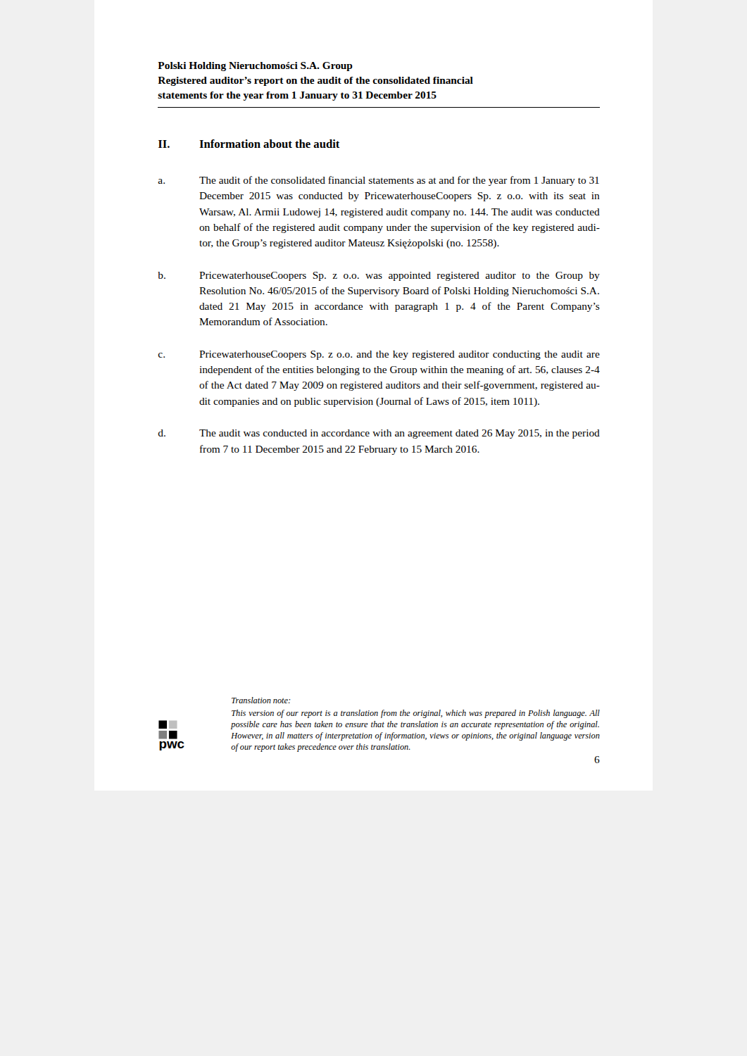Polski Holding Nieruchomości S.A. Group
Registered auditor’s report on the audit of the consolidated financial
statements for the year from 1 January to 31 December 2015
II. Information about the audit
a. The audit of the consolidated financial statements as at and for the year from 1 January to 31 December 2015 was conducted by PricewaterhouseCoopers Sp. z o.o. with its seat in Warsaw, Al. Armii Ludowej 14, registered audit company no. 144. The audit was conducted on behalf of the registered audit company under the supervision of the key registered auditor, the Group’s registered auditor Mateusz Księżopolski (no. 12558).
b. PricewaterhouseCoopers Sp. z o.o. was appointed registered auditor to the Group by Resolution No. 46/05/2015 of the Supervisory Board of Polski Holding Nieruchomości S.A. dated 21 May 2015 in accordance with paragraph 1 p. 4 of the Parent Company’s Memorandum of Association.
c. PricewaterhouseCoopers Sp. z o.o. and the key registered auditor conducting the audit are independent of the entities belonging to the Group within the meaning of art. 56, clauses 2-4 of the Act dated 7 May 2009 on registered auditors and their self-government, registered audit companies and on public supervision (Journal of Laws of 2015, item 1011).
d. The audit was conducted in accordance with an agreement dated 26 May 2015, in the period from 7 to 11 December 2015 and 22 February to 15 March 2016.
pwc
Translation note: This version of our report is a translation from the original, which was prepared in Polish language. All possible care has been taken to ensure that the translation is an accurate representation of the original. However, in all matters of interpretation of information, views or opinions, the original language version of our report takes precedence over this translation.
6